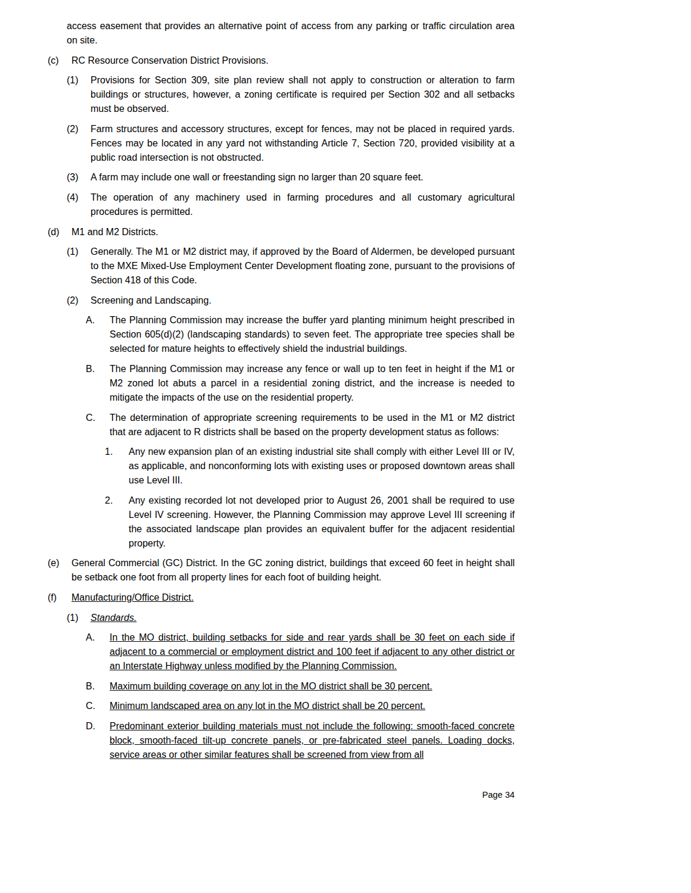access easement that provides an alternative point of access from any parking or traffic circulation area on site.
(c)
RC Resource Conservation District Provisions.
(1)
Provisions for Section 309, site plan review shall not apply to construction or alteration to farm buildings or structures, however, a zoning certificate is required per Section 302 and all setbacks must be observed.
(2)
Farm structures and accessory structures, except for fences, may not be placed in required yards. Fences may be located in any yard not withstanding Article 7, Section 720, provided visibility at a public road intersection is not obstructed.
(3)
A farm may include one wall or freestanding sign no larger than 20 square feet.
(4)
The operation of any machinery used in farming procedures and all customary agricultural procedures is permitted.
(d)
M1 and M2 Districts.
(1)
Generally. The M1 or M2 district may, if approved by the Board of Aldermen, be developed pursuant to the MXE Mixed-Use Employment Center Development floating zone, pursuant to the provisions of Section 418 of this Code.
(2)
Screening and Landscaping.
A.
The Planning Commission may increase the buffer yard planting minimum height prescribed in Section 605(d)(2) (landscaping standards) to seven feet. The appropriate tree species shall be selected for mature heights to effectively shield the industrial buildings.
B.
The Planning Commission may increase any fence or wall up to ten feet in height if the M1 or M2 zoned lot abuts a parcel in a residential zoning district, and the increase is needed to mitigate the impacts of the use on the residential property.
C.
The determination of appropriate screening requirements to be used in the M1 or M2 district that are adjacent to R districts shall be based on the property development status as follows:
1.
Any new expansion plan of an existing industrial site shall comply with either Level III or IV, as applicable, and nonconforming lots with existing uses or proposed downtown areas shall use Level III.
2.
Any existing recorded lot not developed prior to August 26, 2001 shall be required to use Level IV screening. However, the Planning Commission may approve Level III screening if the associated landscape plan provides an equivalent buffer for the adjacent residential property.
(e)
General Commercial (GC) District. In the GC zoning district, buildings that exceed 60 feet in height shall be setback one foot from all property lines for each foot of building height.
(f)
Manufacturing/Office District.
(1)
Standards.
A.
In the MO district, building setbacks for side and rear yards shall be 30 feet on each side if adjacent to a commercial or employment district and 100 feet if adjacent to any other district or an Interstate Highway unless modified by the Planning Commission.
B.
Maximum building coverage on any lot in the MO district shall be 30 percent.
C.
Minimum landscaped area on any lot in the MO district shall be 20 percent.
D.
Predominant exterior building materials must not include the following: smooth-faced concrete block, smooth-faced tilt-up concrete panels, or pre-fabricated steel panels. Loading docks, service areas or other similar features shall be screened from view from all
Page 34